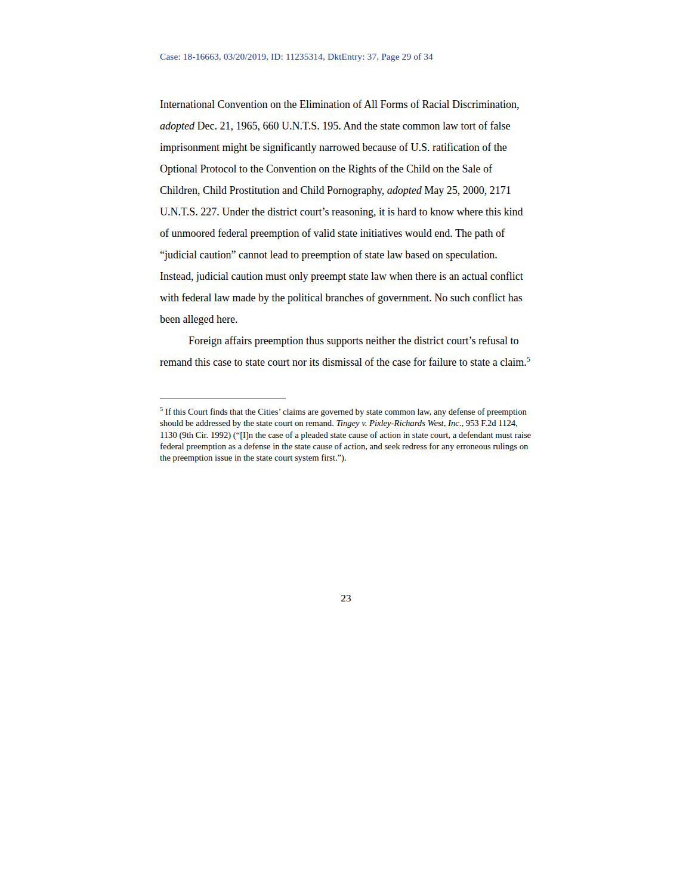Case: 18-16663, 03/20/2019, ID: 11235314, DktEntry: 37, Page 29 of 34
International Convention on the Elimination of All Forms of Racial Discrimination, adopted Dec. 21, 1965, 660 U.N.T.S. 195. And the state common law tort of false imprisonment might be significantly narrowed because of U.S. ratification of the Optional Protocol to the Convention on the Rights of the Child on the Sale of Children, Child Prostitution and Child Pornography, adopted May 25, 2000, 2171 U.N.T.S. 227. Under the district court’s reasoning, it is hard to know where this kind of unmoored federal preemption of valid state initiatives would end. The path of “judicial caution” cannot lead to preemption of state law based on speculation. Instead, judicial caution must only preempt state law when there is an actual conflict with federal law made by the political branches of government. No such conflict has been alleged here.
Foreign affairs preemption thus supports neither the district court’s refusal to remand this case to state court nor its dismissal of the case for failure to state a claim.5
5 If this Court finds that the Cities’ claims are governed by state common law, any defense of preemption should be addressed by the state court on remand. Tingey v. Pixley-Richards West, Inc., 953 F.2d 1124, 1130 (9th Cir. 1992) (“[I]n the case of a pleaded state cause of action in state court, a defendant must raise federal preemption as a defense in the state cause of action, and seek redress for any erroneous rulings on the preemption issue in the state court system first.”).
23